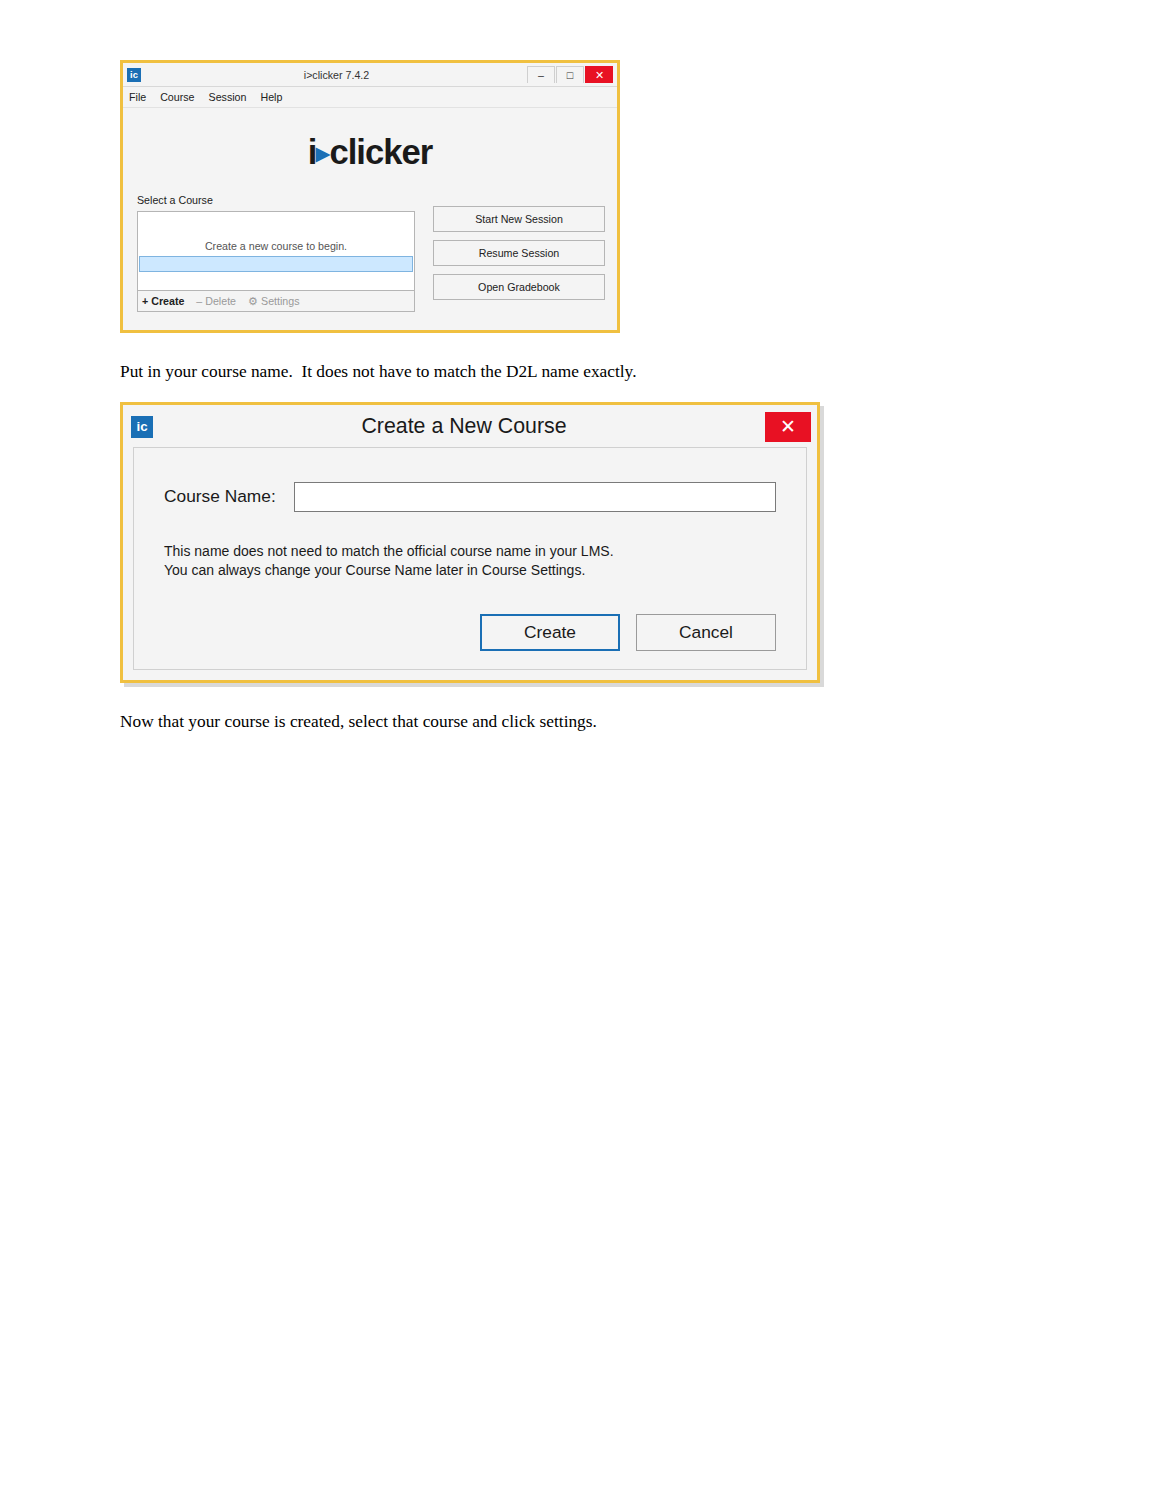ic
i>clicker 7.4.2
– □ ✕
File Course Session Help
i▸clicker
Select a Course
Create a new course to begin.
+ Create – Delete ⚙ Settings
Start New Session
Resume Session
Open Gradebook
Put in your course name. It does not have to match the D2L name exactly.
ic
Create a New Course
✕
Course Name:
This name does not need to match the official course name in your LMS.
You can always change your Course Name later in Course Settings.
Create Cancel
Now that your course is created, select that course and click settings.